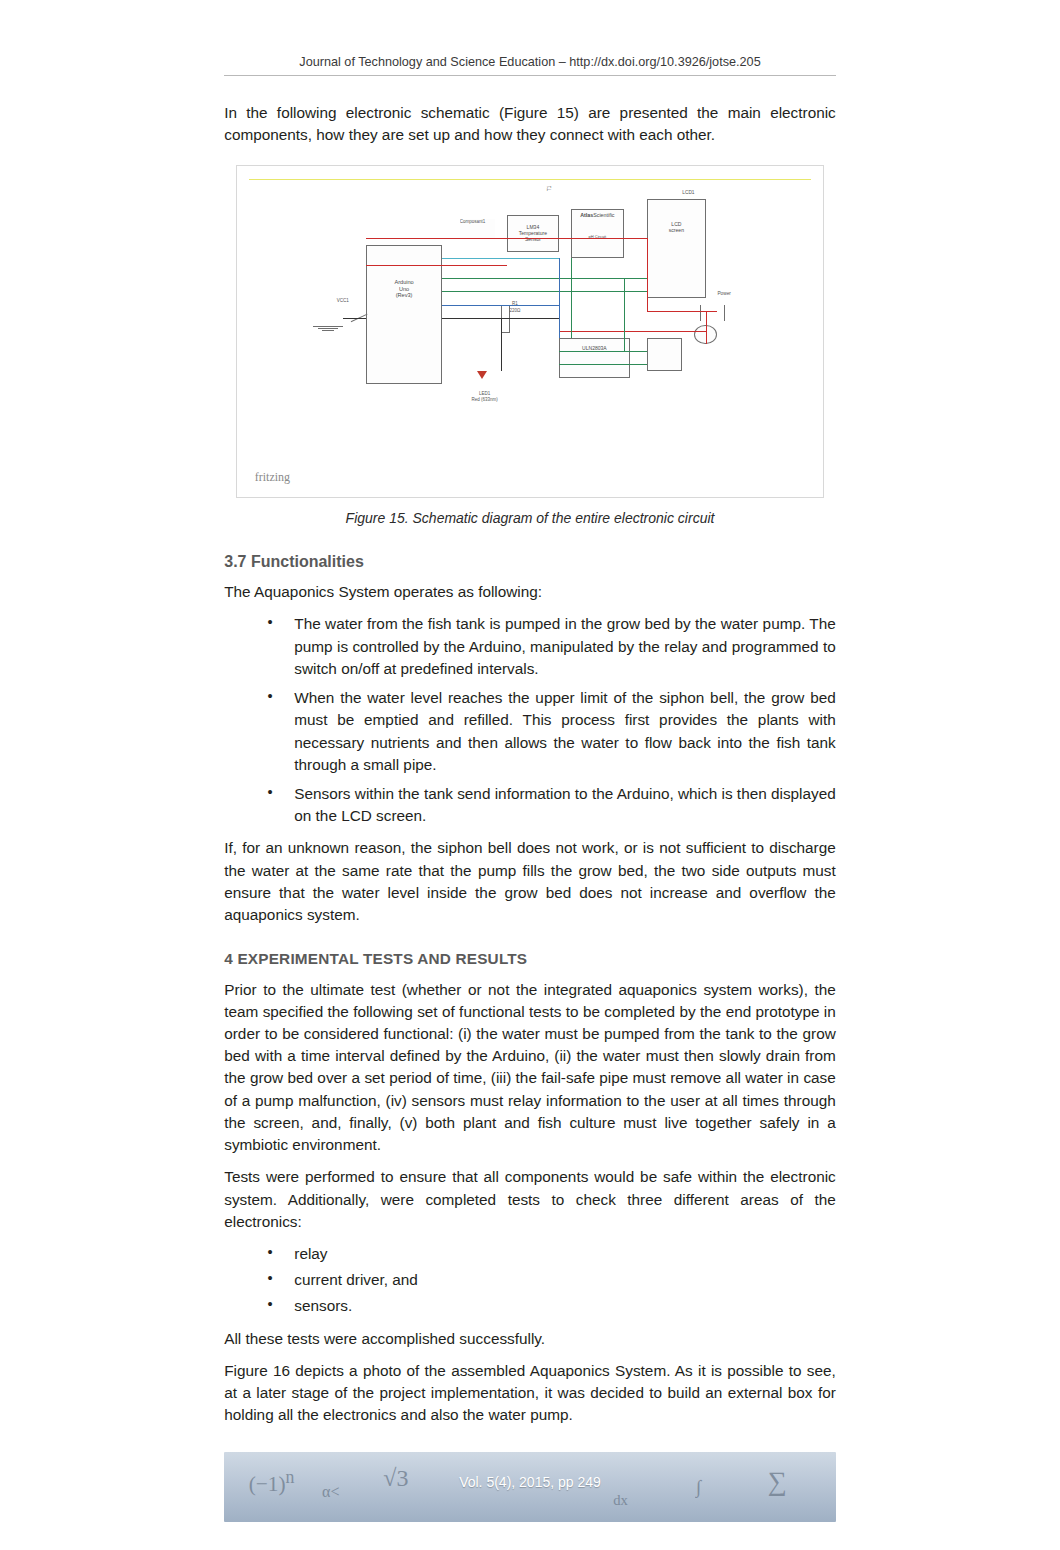Journal of Technology and Science Education – http://dx.doi.org/10.3926/jotse.205
In the following electronic schematic (Figure 15) are presented the main electronic components, how they are set up and how they connect with each other.
T1
Arduino
Uno
(Rev3)
Composant1
LM34
Temperature
Sensor
AtlasScientific pH Circuit
LCD1
LCD
screen
ULN2803A
Power
R1
220Ω
LED1
Red (633nm)
VCC1
fritzing
Figure 15. Schematic diagram of the entire electronic circuit
3.7 Functionalities
The Aquaponics System operates as following:
The water from the fish tank is pumped in the grow bed by the water pump. The pump is controlled by the Arduino, manipulated by the relay and programmed to switch on/off at predefined intervals.
When the water level reaches the upper limit of the siphon bell, the grow bed must be emptied and refilled. This process first provides the plants with necessary nutrients and then allows the water to flow back into the fish tank through a small pipe.
Sensors within the tank send information to the Arduino, which is then displayed on the LCD screen.
If, for an unknown reason, the siphon bell does not work, or is not sufficient to discharge the water at the same rate that the pump fills the grow bed, the two side outputs must ensure that the water level inside the grow bed does not increase and overflow the aquaponics system.
4 EXPERIMENTAL TESTS AND RESULTS
Prior to the ultimate test (whether or not the integrated aquaponics system works), the team specified the following set of functional tests to be completed by the end prototype in order to be considered functional: (i) the water must be pumped from the tank to the grow bed with a time interval defined by the Arduino, (ii) the water must then slowly drain from the grow bed over a set period of time, (iii) the fail-safe pipe must remove all water in case of a pump malfunction, (iv) sensors must relay information to the user at all times through the screen, and, finally, (v) both plant and fish culture must live together safely in a symbiotic environment.
Tests were performed to ensure that all components would be safe within the electronic system. Additionally, were completed tests to check three different areas of the electronics:
relay
current driver, and
sensors.
All these tests were accomplished successfully.
Figure 16 depicts a photo of the assembled Aquaponics System. As it is possible to see, at a later stage of the project implementation, it was decided to build an external box for holding all the electronics and also the water pump.
(−1)n α< √3 ∫ ∑ dx
Vol. 5(4), 2015, pp 249